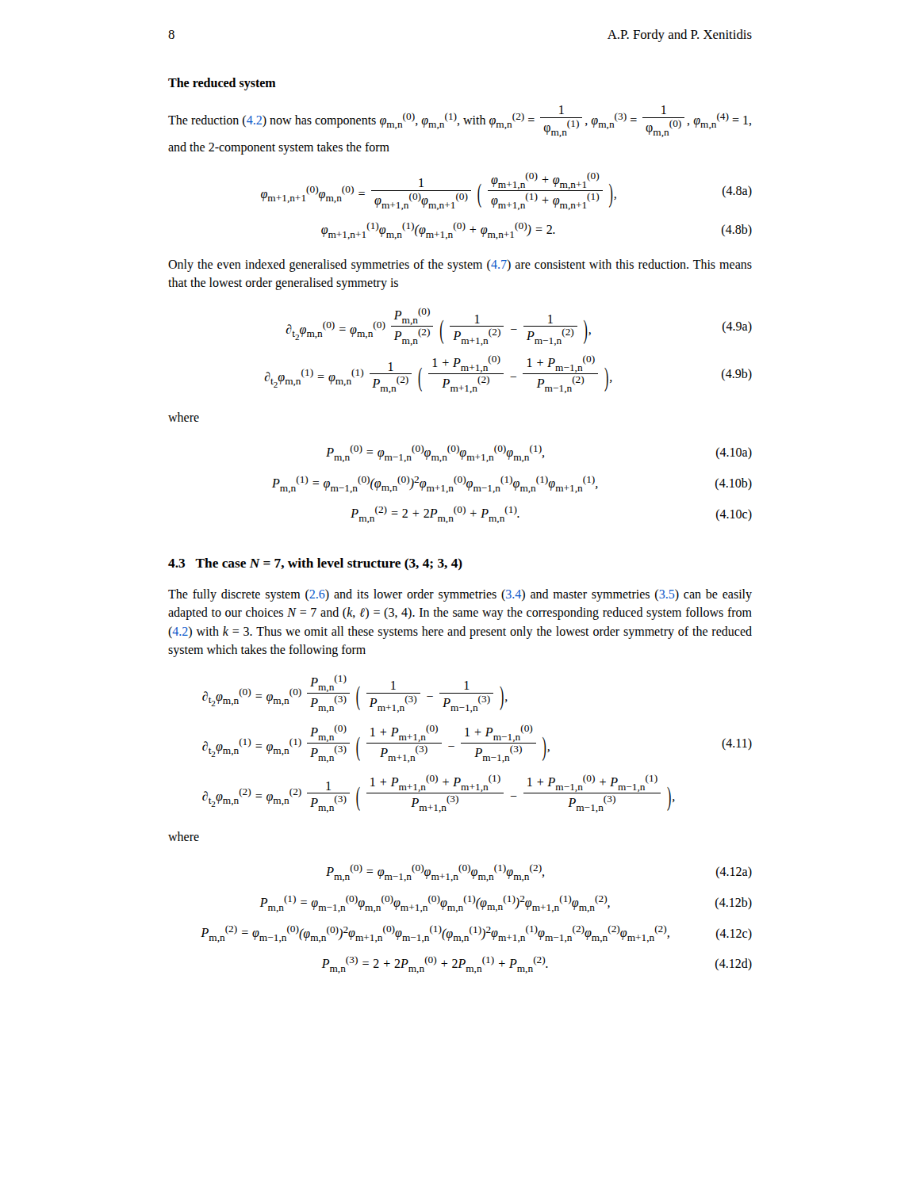8 A.P. Fordy and P. Xenitidis
The reduced system
The reduction (4.2) now has components φm,n(0), φm,n(1), with φm,n(2) = 1 φm,n(1), φm,n(3) = 1 φm,n(0), φm,n(4) = 1, and the 2-component system takes the form
φm+1,n+1(0)φm,n(0) = 1 φm+1,n(0)φm,n+1(0) ( φm+1,n(0) + φm,n+1(0) φm+1,n(1) + φm,n+1(1) ),
(4.8a)
φm+1,n+1(1)φm,n(1)(φm+1,n(0) + φm,n+1(0)) = 2.
(4.8b)
Only the even indexed generalised symmetries of the system (4.7) are consistent with this reduction. This means that the lowest order generalised symmetry is
∂t2φm,n(0) = φm,n(0) Pm,n(0) Pm,n(2) ( 1 Pm+1,n(2) − 1 Pm−1,n(2) ),
(4.9a)
∂t2φm,n(1) = φm,n(1) 1 Pm,n(2) ( 1 + Pm+1,n(0) Pm+1,n(2) − 1 + Pm−1,n(0) Pm−1,n(2) ),
(4.9b)
where
Pm,n(0) = φm−1,n(0)φm,n(0)φm+1,n(0)φm,n(1),
(4.10a)
Pm,n(1) = φm−1,n(0)(φm,n(0))2φm+1,n(0)φm−1,n(1)φm,n(1)φm+1,n(1),
(4.10b)
Pm,n(2) = 2 + 2 Pm,n(0) + Pm,n(1).
(4.10c)
4.3 The case N = 7, with level structure (3, 4; 3, 4)
The fully discrete system (2.6) and its lower order symmetries (3.4) and master symmetries (3.5) can be easily adapted to our choices N = 7 and (k, ℓ) = (3, 4). In the same way the corresponding reduced system follows from (4.2) with k = 3. Thus we omit all these systems here and present only the lowest order symmetry of the reduced system which takes the following form
∂t2φm,n(0) = φm,n(0) Pm,n(1) Pm,n(3) ( 1 Pm+1,n(3) − 1 Pm−1,n(3) ), ∂t2φm,n(1) = φm,n(1) Pm,n(0) Pm,n(3) ( 1 + Pm+1,n(0) Pm+1,n(3) − 1 + Pm−1,n(0) Pm−1,n(3) ), ∂t2φm,n(2) = φm,n(2) 1 Pm,n(3) ( 1 + Pm+1,n(0) + Pm+1,n(1) Pm+1,n(3) − 1 + Pm−1,n(0) + Pm−1,n(1) Pm−1,n(3) ),
(4.11)
where
Pm,n(0) = φm−1,n(0)φm+1,n(0)φm,n(1)φm,n(2),
(4.12a)
Pm,n(1) = φm−1,n(0)φm,n(0)φm+1,n(0)φm,n(1)(φm,n(1))2φm+1,n(1)φm,n(2),
(4.12b)
Pm,n(2) = φm−1,n(0)(φm,n(0))2φm+1,n(0)φm−1,n(1)(φm,n(1))2φm+1,n(1)φm−1,n(2)φm,n(2)φm+1,n(2),
(4.12c)
Pm,n(3) = 2 + 2 Pm,n(0) + 2 Pm,n(1) + Pm,n(2).
(4.12d)